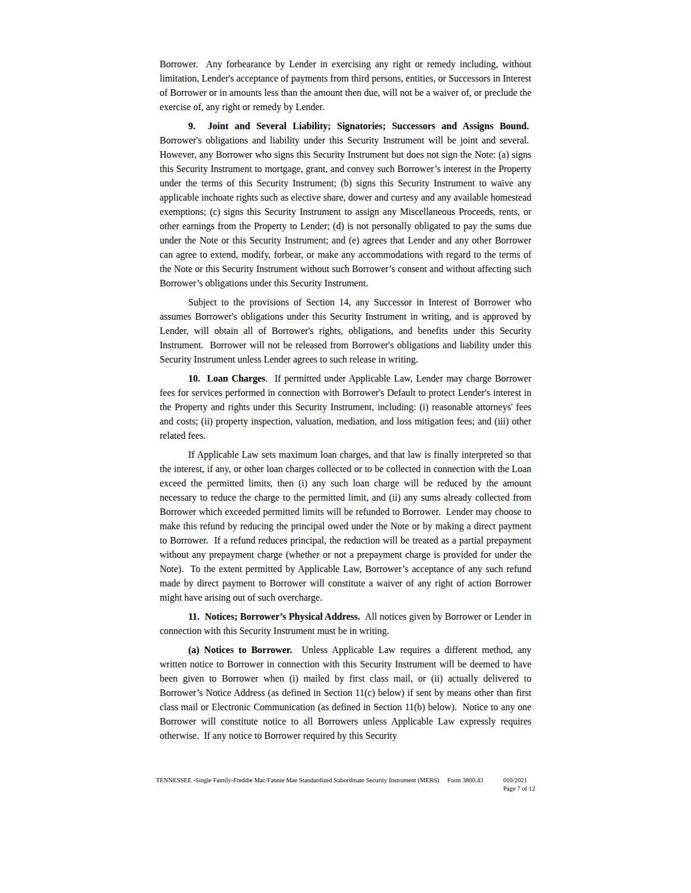Borrower. Any forbearance by Lender in exercising any right or remedy including, without limitation, Lender's acceptance of payments from third persons, entities, or Successors in Interest of Borrower or in amounts less than the amount then due, will not be a waiver of, or preclude the exercise of, any right or remedy by Lender.
9. Joint and Several Liability; Signatories; Successors and Assigns Bound. Borrower's obligations and liability under this Security Instrument will be joint and several. However, any Borrower who signs this Security Instrument but does not sign the Note: (a) signs this Security Instrument to mortgage, grant, and convey such Borrower’s interest in the Property under the terms of this Security Instrument; (b) signs this Security Instrument to waive any applicable inchoate rights such as elective share, dower and curtesy and any available homestead exemptions; (c) signs this Security Instrument to assign any Miscellaneous Proceeds, rents, or other earnings from the Property to Lender; (d) is not personally obligated to pay the sums due under the Note or this Security Instrument; and (e) agrees that Lender and any other Borrower can agree to extend, modify, forbear, or make any accommodations with regard to the terms of the Note or this Security Instrument without such Borrower’s consent and without affecting such Borrower’s obligations under this Security Instrument.
Subject to the provisions of Section 14, any Successor in Interest of Borrower who assumes Borrower's obligations under this Security Instrument in writing, and is approved by Lender, will obtain all of Borrower's rights, obligations, and benefits under this Security Instrument. Borrower will not be released from Borrower's obligations and liability under this Security Instrument unless Lender agrees to such release in writing.
10. Loan Charges. If permitted under Applicable Law, Lender may charge Borrower fees for services performed in connection with Borrower's Default to protect Lender's interest in the Property and rights under this Security Instrument, including: (i) reasonable attorneys' fees and costs; (ii) property inspection, valuation, mediation, and loss mitigation fees; and (iii) other related fees.
If Applicable Law sets maximum loan charges, and that law is finally interpreted so that the interest, if any, or other loan charges collected or to be collected in connection with the Loan exceed the permitted limits, then (i) any such loan charge will be reduced by the amount necessary to reduce the charge to the permitted limit, and (ii) any sums already collected from Borrower which exceeded permitted limits will be refunded to Borrower. Lender may choose to make this refund by reducing the principal owed under the Note or by making a direct payment to Borrower. If a refund reduces principal, the reduction will be treated as a partial prepayment without any prepayment charge (whether or not a prepayment charge is provided for under the Note). To the extent permitted by Applicable Law, Borrower’s acceptance of any such refund made by direct payment to Borrower will constitute a waiver of any right of action Borrower might have arising out of such overcharge.
11. Notices; Borrower’s Physical Address. All notices given by Borrower or Lender in connection with this Security Instrument must be in writing.
(a) Notices to Borrower. Unless Applicable Law requires a different method, any written notice to Borrower in connection with this Security Instrument will be deemed to have been given to Borrower when (i) mailed by first class mail, or (ii) actually delivered to Borrower’s Notice Address (as defined in Section 11(c) below) if sent by means other than first class mail or Electronic Communication (as defined in Section 11(b) below). Notice to any one Borrower will constitute notice to all Borrowers unless Applicable Law expressly requires otherwise. If any notice to Borrower required by this Security
TENNESSEE -Single Family-Freddie Mac/Fannie Mae Standardized Subordinate Security Instrument (MERS) Form 3800.43
010/2021
Page 7 of 12